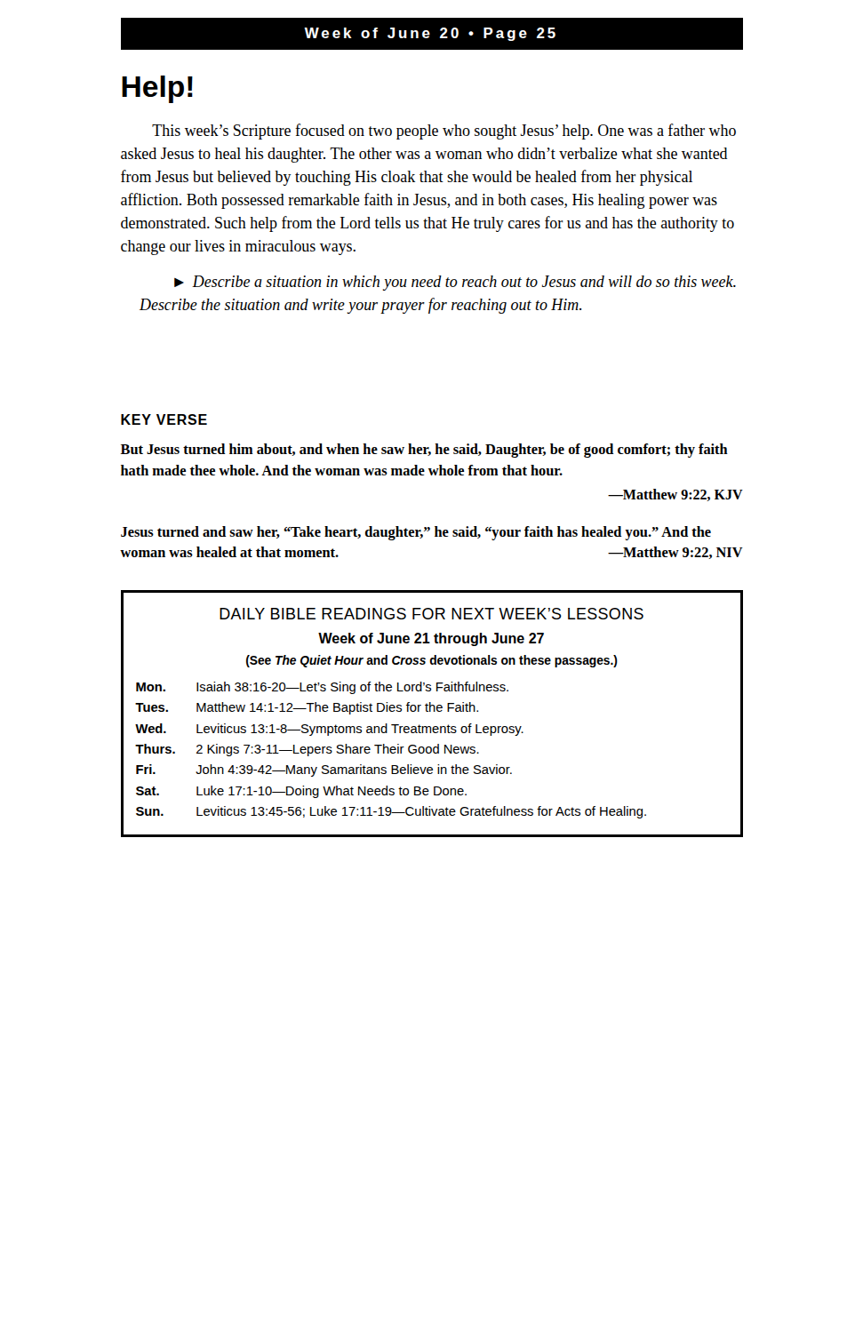Week of June 20 • Page 25
Help!
This week’s Scripture focused on two people who sought Jesus’ help. One was a father who asked Jesus to heal his daughter. The other was a woman who didn’t verbalize what she wanted from Jesus but believed by touching His cloak that she would be healed from her physical affliction. Both possessed remarkable faith in Jesus, and in both cases, His healing power was demonstrated. Such help from the Lord tells us that He truly cares for us and has the authority to change our lives in miraculous ways.
►Describe a situation in which you need to reach out to Jesus and will do so this week. Describe the situation and write your prayer for reaching out to Him.
KEY VERSE
But Jesus turned him about, and when he saw her, he said, Daughter, be of good comfort; thy faith hath made thee whole. And the woman was made whole from that hour.
—Matthew 9:22, KJV
Jesus turned and saw her, “Take heart, daughter,” he said, “your faith has healed you.” And the woman was healed at that moment. —Matthew 9:22, NIV
DAILY BIBLE READINGS FOR NEXT WEEK’S LESSONS
Week of June 21 through June 27
(See The Quiet Hour and Cross devotionals on these passages.)
| Mon. | Isaiah 38:16-20—Let’s Sing of the Lord’s Faithfulness. |
| Tues. | Matthew 14:1-12—The Baptist Dies for the Faith. |
| Wed. | Leviticus 13:1-8—Symptoms and Treatments of Leprosy. |
| Thurs. | 2 Kings 7:3-11—Lepers Share Their Good News. |
| Fri. | John 4:39-42—Many Samaritans Believe in the Savior. |
| Sat. | Luke 17:1-10—Doing What Needs to Be Done. |
| Sun. | Leviticus 13:45-56; Luke 17:11-19—Cultivate Gratefulness for Acts of Healing. |